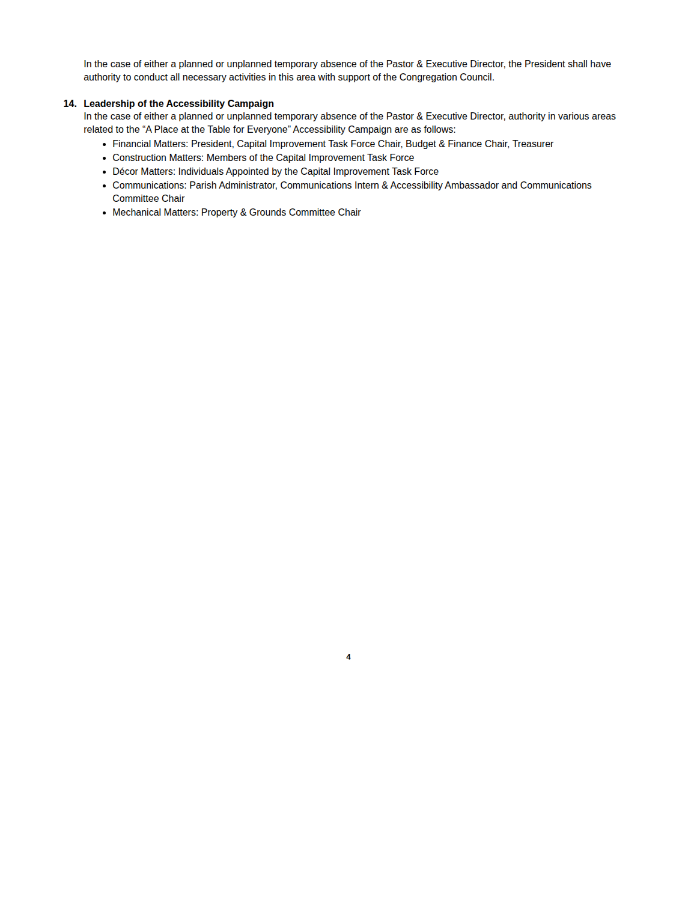In the case of either a planned or unplanned temporary absence of the Pastor & Executive Director, the President shall have authority to conduct all necessary activities in this area with support of the Congregation Council.
14. Leadership of the Accessibility Campaign
In the case of either a planned or unplanned temporary absence of the Pastor & Executive Director, authority in various areas related to the “A Place at the Table for Everyone” Accessibility Campaign are as follows:
Financial Matters: President, Capital Improvement Task Force Chair, Budget & Finance Chair, Treasurer
Construction Matters: Members of the Capital Improvement Task Force
Décor Matters: Individuals Appointed by the Capital Improvement Task Force
Communications: Parish Administrator, Communications Intern & Accessibility Ambassador and Communications Committee Chair
Mechanical Matters: Property & Grounds Committee Chair
4